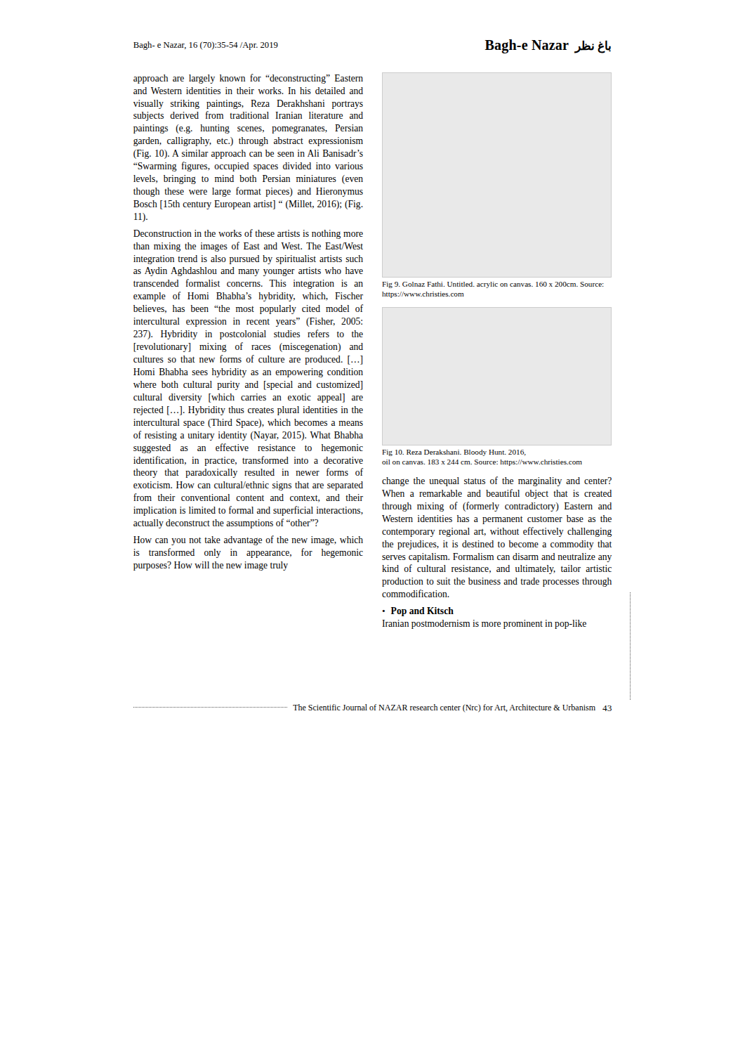Bagh- e Nazar, 16 (70):35-54 /Apr. 2019
Bagh-e Nazar باغ نظر
approach are largely known for “deconstructing” Eastern and Western identities in their works. In his detailed and visually striking paintings, Reza Derakhshani portrays subjects derived from traditional Iranian literature and paintings (e.g. hunting scenes, pomegranates, Persian garden, calligraphy, etc.) through abstract expressionism (Fig. 10). A similar approach can be seen in Ali Banisadr’s “Swarming figures, occupied spaces divided into various levels, bringing to mind both Persian miniatures (even though these were large format pieces) and Hieronymus Bosch [15th century European artist] “ (Millet, 2016); (Fig. 11).
Deconstruction in the works of these artists is nothing more than mixing the images of East and West. The East/West integration trend is also pursued by spiritualist artists such as Aydin Aghdashlou and many younger artists who have transcended formalist concerns. This integration is an example of Homi Bhabha’s hybridity, which, Fischer believes, has been “the most popularly cited model of intercultural expression in recent years” (Fisher, 2005: 237). Hybridity in postcolonial studies refers to the [revolutionary] mixing of races (miscegenation) and cultures so that new forms of culture are produced. […] Homi Bhabha sees hybridity as an empowering condition where both cultural purity and [special and customized] cultural diversity [which carries an exotic appeal] are rejected […]. Hybridity thus creates plural identities in the intercultural space (Third Space), which becomes a means of resisting a unitary identity (Nayar, 2015). What Bhabha suggested as an effective resistance to hegemonic identification, in practice, transformed into a decorative theory that paradoxically resulted in newer forms of exoticism. How can cultural/ethnic signs that are separated from their conventional content and context, and their implication is limited to formal and superficial interactions, actually deconstruct the assumptions of “other”?
How can you not take advantage of the new image, which is transformed only in appearance, for hegemonic purposes? How will the new image truly
Fig 9. Golnaz Fathi. Untitled. acrylic on canvas. 160 x 200cm. Source: https://www.christies.com
Fig 10. Reza Derakshani. Bloody Hunt. 2016,
oil on canvas. 183 x 244 cm. Source: https://www.christies.com
change the unequal status of the marginality and center? When a remarkable and beautiful object that is created through mixing of (formerly contradictory) Eastern and Western identities has a permanent customer base as the contemporary regional art, without effectively challenging the prejudices, it is destined to become a commodity that serves capitalism. Formalism can disarm and neutralize any kind of cultural resistance, and ultimately, tailor artistic production to suit the business and trade processes through commodification.
• Pop and Kitsch
Iranian postmodernism is more prominent in pop-like
The Scientific Journal of NAZAR research center (Nrc) for Art, Architecture & Urbanism
43